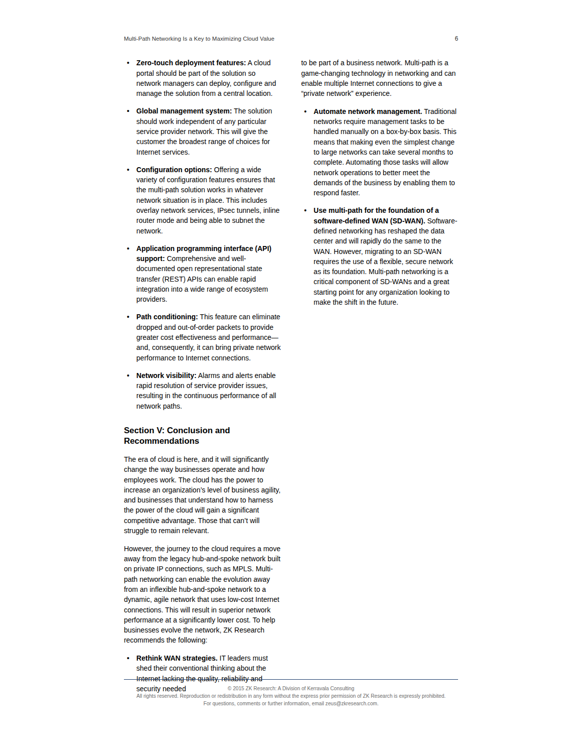Multi-Path Networking Is a Key to Maximizing Cloud Value 6
Zero-touch deployment features: A cloud portal should be part of the solution so network managers can deploy, configure and manage the solution from a central location.
Global management system: The solution should work independent of any particular service provider network. This will give the customer the broadest range of choices for Internet services.
Configuration options: Offering a wide variety of configuration features ensures that the multi-path solution works in whatever network situation is in place. This includes overlay network services, IPsec tunnels, inline router mode and being able to subnet the network.
Application programming interface (API) support: Comprehensive and well-documented open representational state transfer (REST) APIs can enable rapid integration into a wide range of ecosystem providers.
Path conditioning: This feature can eliminate dropped and out-of-order packets to provide greater cost effectiveness and performance—and, consequently, it can bring private network performance to Internet connections.
Network visibility: Alarms and alerts enable rapid resolution of service provider issues, resulting in the continuous performance of all network paths.
Section V: Conclusion and Recommendations
The era of cloud is here, and it will significantly change the way businesses operate and how employees work. The cloud has the power to increase an organization’s level of business agility, and businesses that understand how to harness the power of the cloud will gain a significant competitive advantage. Those that can’t will struggle to remain relevant.
However, the journey to the cloud requires a move away from the legacy hub-and-spoke network built on private IP connections, such as MPLS. Multi-path networking can enable the evolution away from an inflexible hub-and-spoke network to a dynamic, agile network that uses low-cost Internet connections. This will result in superior network performance at a significantly lower cost. To help businesses evolve the network, ZK Research recommends the following:
Rethink WAN strategies. IT leaders must shed their conventional thinking about the Internet lacking the quality, reliability and security needed
to be part of a business network. Multi-path is a game-changing technology in networking and can enable multiple Internet connections to give a “private network” experience.
Automate network management. Traditional networks require management tasks to be handled manually on a box-by-box basis. This means that making even the simplest change to large networks can take several months to complete. Automating those tasks will allow network operations to better meet the demands of the business by enabling them to respond faster.
Use multi-path for the foundation of a software-defined WAN (SD-WAN). Software-defined networking has reshaped the data center and will rapidly do the same to the WAN. However, migrating to an SD-WAN requires the use of a flexible, secure network as its foundation. Multi-path networking is a critical component of SD-WANs and a great starting point for any organization looking to make the shift in the future.
© 2015 ZK Research: A Division of Kerravala Consulting
All rights reserved. Reproduction or redistribution in any form without the express prior permission of ZK Research is expressly prohibited.
For questions, comments or further information, email zeus@zkresearch.com.